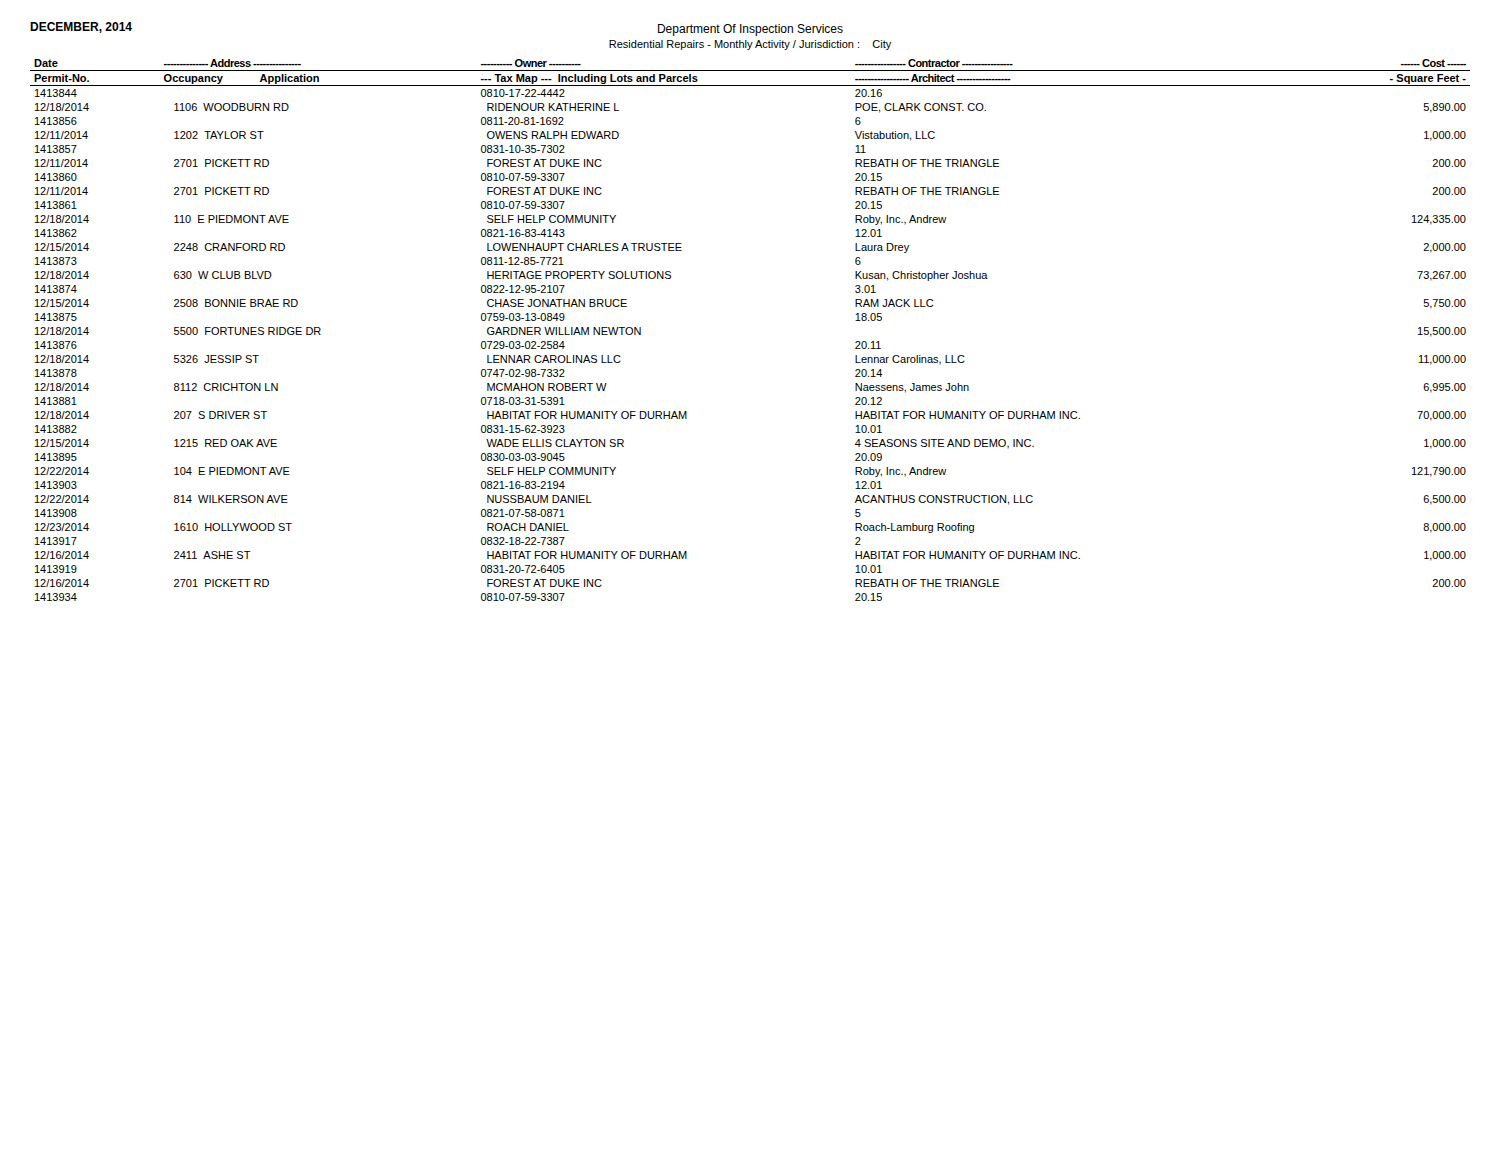DECEMBER, 2014
Department Of Inspection Services
Residential Repairs - Monthly Activity / Jurisdiction : City
| Date | -------------- Address --------------- | ---------- Owner ---------- | ---------------- Contractor ---------------- | ------ Cost ------ |
| --- | --- | --- | --- | --- |
| Permit-No. | Occupancy Application | --- Tax Map --- Including Lots and Parcels | ----------------- Architect ----------------- | - Square Feet - |
| 1413844 | | 0810-17-22-4442 | 20.16 | |
| 12/18/2014 | 1106 WOODBURN RD | RIDENOUR KATHERINE L | POE, CLARK CONST. CO. | 5,890.00 |
| 1413856 | | 0811-20-81-1692 | 6 | |
| 12/11/2014 | 1202 TAYLOR ST | OWENS RALPH EDWARD | Vistabution, LLC | 1,000.00 |
| 1413857 | | 0831-10-35-7302 | 11 | |
| 12/11/2014 | 2701 PICKETT RD | FOREST AT DUKE INC | REBATH OF THE TRIANGLE | 200.00 |
| 1413860 | | 0810-07-59-3307 | 20.15 | |
| 12/11/2014 | 2701 PICKETT RD | FOREST AT DUKE INC | REBATH OF THE TRIANGLE | 200.00 |
| 1413861 | | 0810-07-59-3307 | 20.15 | |
| 12/18/2014 | 110 E PIEDMONT AVE | SELF HELP COMMUNITY | Roby, Inc., Andrew | 124,335.00 |
| 1413862 | | 0821-16-83-4143 | 12.01 | |
| 12/15/2014 | 2248 CRANFORD RD | LOWENHAUPT CHARLES A TRUSTEE | Laura Drey | 2,000.00 |
| 1413873 | | 0811-12-85-7721 | 6 | |
| 12/18/2014 | 630 W CLUB BLVD | HERITAGE PROPERTY SOLUTIONS | Kusan, Christopher Joshua | 73,267.00 |
| 1413874 | | 0822-12-95-2107 | 3.01 | |
| 12/15/2014 | 2508 BONNIE BRAE RD | CHASE JONATHAN BRUCE | RAM JACK LLC | 5,750.00 |
| 1413875 | | 0759-03-13-0849 | 18.05 | |
| 12/18/2014 | 5500 FORTUNES RIDGE DR | GARDNER WILLIAM NEWTON | | 15,500.00 |
| 1413876 | | 0729-03-02-2584 | 20.11 | |
| 12/18/2014 | 5326 JESSIP ST | LENNAR CAROLINAS LLC | Lennar Carolinas, LLC | 11,000.00 |
| 1413878 | | 0747-02-98-7332 | 20.14 | |
| 12/18/2014 | 8112 CRICHTON LN | MCMAHON ROBERT W | Naessens, James John | 6,995.00 |
| 1413881 | | 0718-03-31-5391 | 20.12 | |
| 12/18/2014 | 207 S DRIVER ST | HABITAT FOR HUMANITY OF DURHAM | HABITAT FOR HUMANITY OF DURHAM INC. | 70,000.00 |
| 1413882 | | 0831-15-62-3923 | 10.01 | |
| 12/15/2014 | 1215 RED OAK AVE | WADE ELLIS CLAYTON SR | 4 SEASONS SITE AND DEMO, INC. | 1,000.00 |
| 1413895 | | 0830-03-03-9045 | 20.09 | |
| 12/22/2014 | 104 E PIEDMONT AVE | SELF HELP COMMUNITY | Roby, Inc., Andrew | 121,790.00 |
| 1413903 | | 0821-16-83-2194 | 12.01 | |
| 12/22/2014 | 814 WILKERSON AVE | NUSSBAUM DANIEL | ACANTHUS CONSTRUCTION, LLC | 6,500.00 |
| 1413908 | | 0821-07-58-0871 | 5 | |
| 12/23/2014 | 1610 HOLLYWOOD ST | ROACH DANIEL | Roach-Lamburg Roofing | 8,000.00 |
| 1413917 | | 0832-18-22-7387 | 2 | |
| 12/16/2014 | 2411 ASHE ST | HABITAT FOR HUMANITY OF DURHAM | HABITAT FOR HUMANITY OF DURHAM INC. | 1,000.00 |
| 1413919 | | 0831-20-72-6405 | 10.01 | |
| 12/16/2014 | 2701 PICKETT RD | FOREST AT DUKE INC | REBATH OF THE TRIANGLE | 200.00 |
| 1413934 | | 0810-07-59-3307 | 20.15 | |